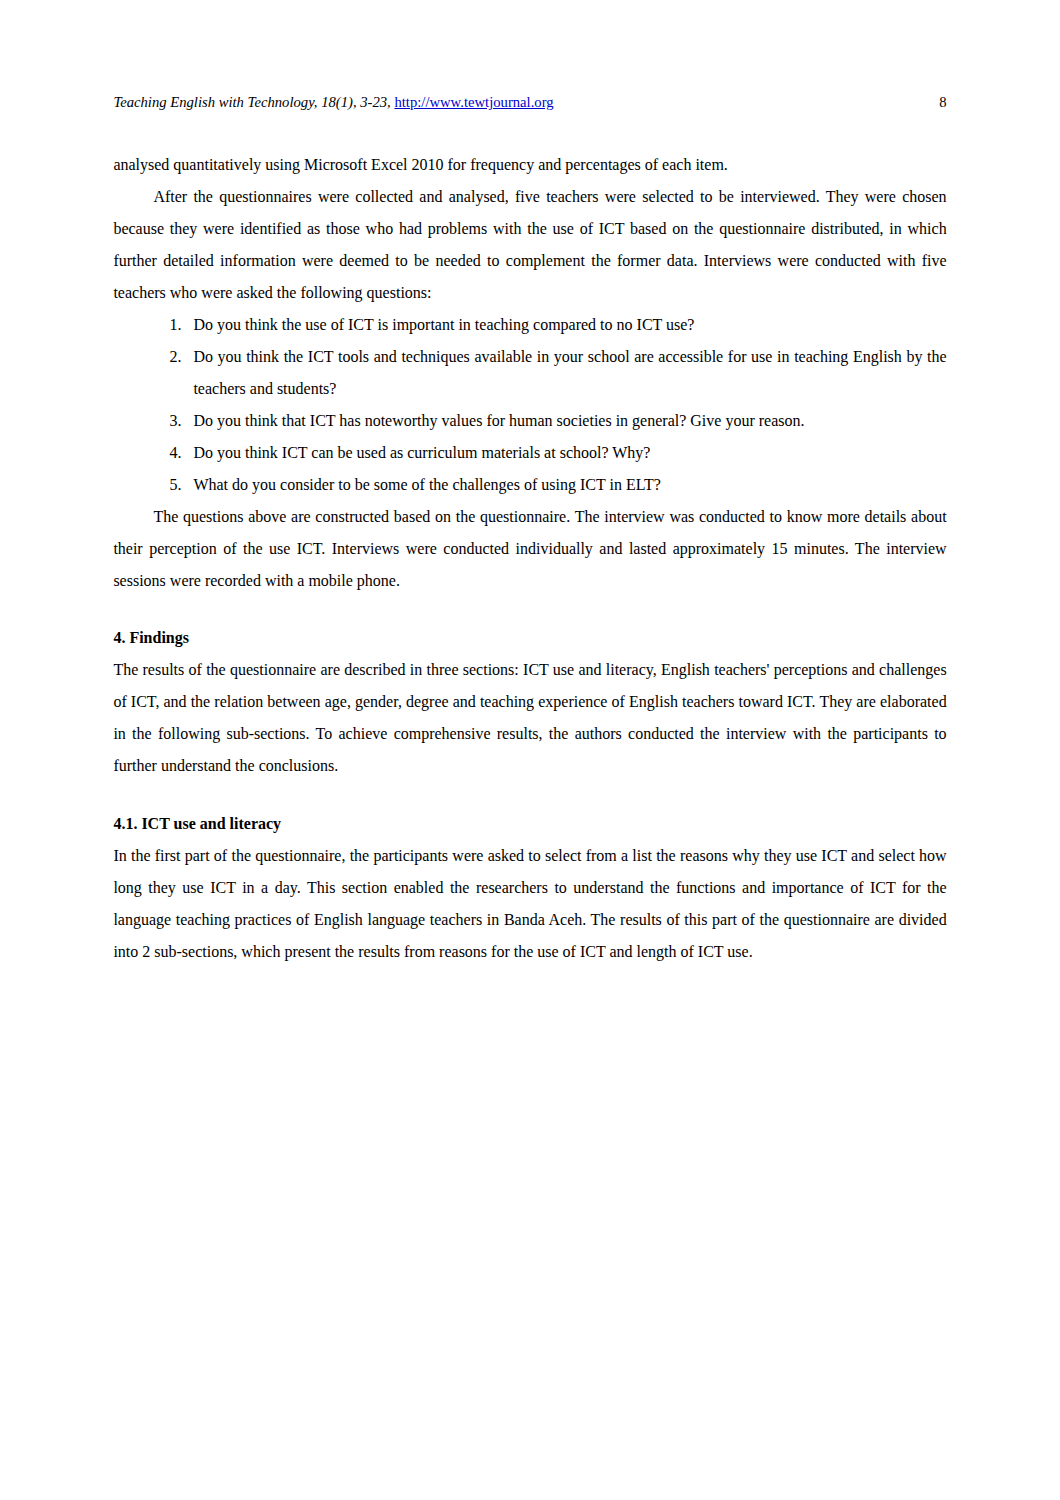Teaching English with Technology, 18(1), 3-23, http://www.tewtjournal.org 8
analysed quantitatively using Microsoft Excel 2010 for frequency and percentages of each item.
After the questionnaires were collected and analysed, five teachers were selected to be interviewed. They were chosen because they were identified as those who had problems with the use of ICT based on the questionnaire distributed, in which further detailed information were deemed to be needed to complement the former data. Interviews were conducted with five teachers who were asked the following questions:
Do you think the use of ICT is important in teaching compared to no ICT use?
Do you think the ICT tools and techniques available in your school are accessible for use in teaching English by the teachers and students?
Do you think that ICT has noteworthy values for human societies in general? Give your reason.
Do you think ICT can be used as curriculum materials at school? Why?
What do you consider to be some of the challenges of using ICT in ELT?
The questions above are constructed based on the questionnaire. The interview was conducted to know more details about their perception of the use ICT. Interviews were conducted individually and lasted approximately 15 minutes. The interview sessions were recorded with a mobile phone.
4. Findings
The results of the questionnaire are described in three sections: ICT use and literacy, English teachers' perceptions and challenges of ICT, and the relation between age, gender, degree and teaching experience of English teachers toward ICT. They are elaborated in the following sub-sections. To achieve comprehensive results, the authors conducted the interview with the participants to further understand the conclusions.
4.1. ICT use and literacy
In the first part of the questionnaire, the participants were asked to select from a list the reasons why they use ICT and select how long they use ICT in a day. This section enabled the researchers to understand the functions and importance of ICT for the language teaching practices of English language teachers in Banda Aceh. The results of this part of the questionnaire are divided into 2 sub-sections, which present the results from reasons for the use of ICT and length of ICT use.